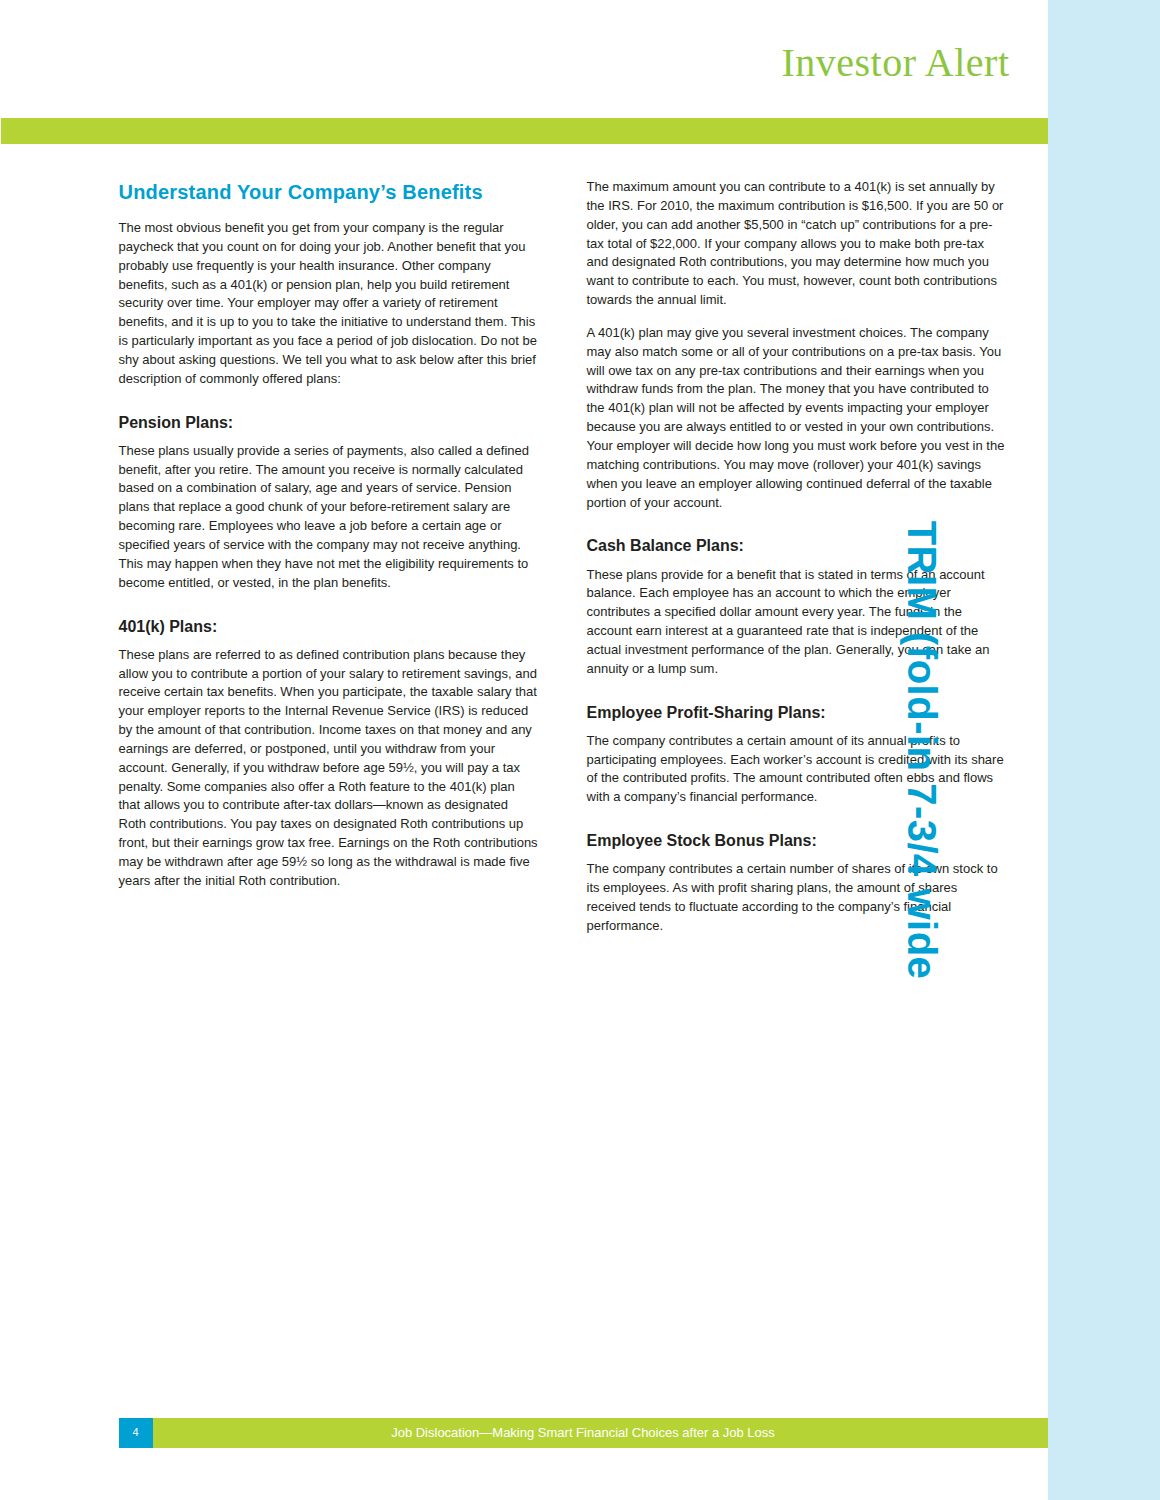TRIM (fold-in 7-3/4 wide
Investor Alert
Understand Your Company’s Benefits
The most obvious benefit you get from your company is the regular paycheck that you count on for doing your job. Another benefit that you probably use frequently is your health insurance. Other company benefits, such as a 401(k) or pension plan, help you build retirement security over time. Your employer may offer a variety of retirement benefits, and it is up to you to take the initiative to understand them. This is particularly important as you face a period of job dislocation. Do not be shy about asking questions. We tell you what to ask below after this brief description of commonly offered plans:
Pension Plans:
These plans usually provide a series of payments, also called a defined benefit, after you retire. The amount you receive is normally calculated based on a combination of salary, age and years of service. Pension plans that replace a good chunk of your before-retirement salary are becoming rare. Employees who leave a job before a certain age or specified years of service with the company may not receive anything. This may happen when they have not met the eligibility requirements to become entitled, or vested, in the plan benefits.
401(k) Plans:
These plans are referred to as defined contribution plans because they allow you to contribute a portion of your salary to retirement savings, and receive certain tax benefits. When you participate, the taxable salary that your employer reports to the Internal Revenue Service (IRS) is reduced by the amount of that contribution. Income taxes on that money and any earnings are deferred, or postponed, until you withdraw from your account. Generally, if you withdraw before age 59½, you will pay a tax penalty. Some companies also offer a Roth feature to the 401(k) plan that allows you to contribute after-tax dollars—known as designated Roth contributions. You pay taxes on designated Roth contributions up front, but their earnings grow tax free. Earnings on the Roth contributions may be withdrawn after age 59½ so long as the withdrawal is made five years after the initial Roth contribution.
The maximum amount you can contribute to a 401(k) is set annually by the IRS. For 2010, the maximum contribution is $16,500. If you are 50 or older, you can add another $5,500 in “catch up” contributions for a pre-tax total of $22,000. If your company allows you to make both pre-tax and designated Roth contributions, you may determine how much you want to contribute to each. You must, however, count both contributions towards the annual limit.
A 401(k) plan may give you several investment choices. The company may also match some or all of your contributions on a pre-tax basis. You will owe tax on any pre-tax contributions and their earnings when you withdraw funds from the plan. The money that you have contributed to the 401(k) plan will not be affected by events impacting your employer because you are always entitled to or vested in your own contributions. Your employer will decide how long you must work before you vest in the matching contributions. You may move (rollover) your 401(k) savings when you leave an employer allowing continued deferral of the taxable portion of your account.
Cash Balance Plans:
These plans provide for a benefit that is stated in terms of an account balance. Each employee has an account to which the employer contributes a specified dollar amount every year. The funds in the account earn interest at a guaranteed rate that is independent of the actual investment performance of the plan. Generally, you can take an annuity or a lump sum.
Employee Profit-Sharing Plans:
The company contributes a certain amount of its annual profits to participating employees. Each worker’s account is credited with its share of the contributed profits. The amount contributed often ebbs and flows with a company’s financial performance.
Employee Stock Bonus Plans:
The company contributes a certain number of shares of its own stock to its employees. As with profit sharing plans, the amount of shares received tends to fluctuate according to the company’s financial performance.
4
Job Dislocation—Making Smart Financial Choices after a Job Loss